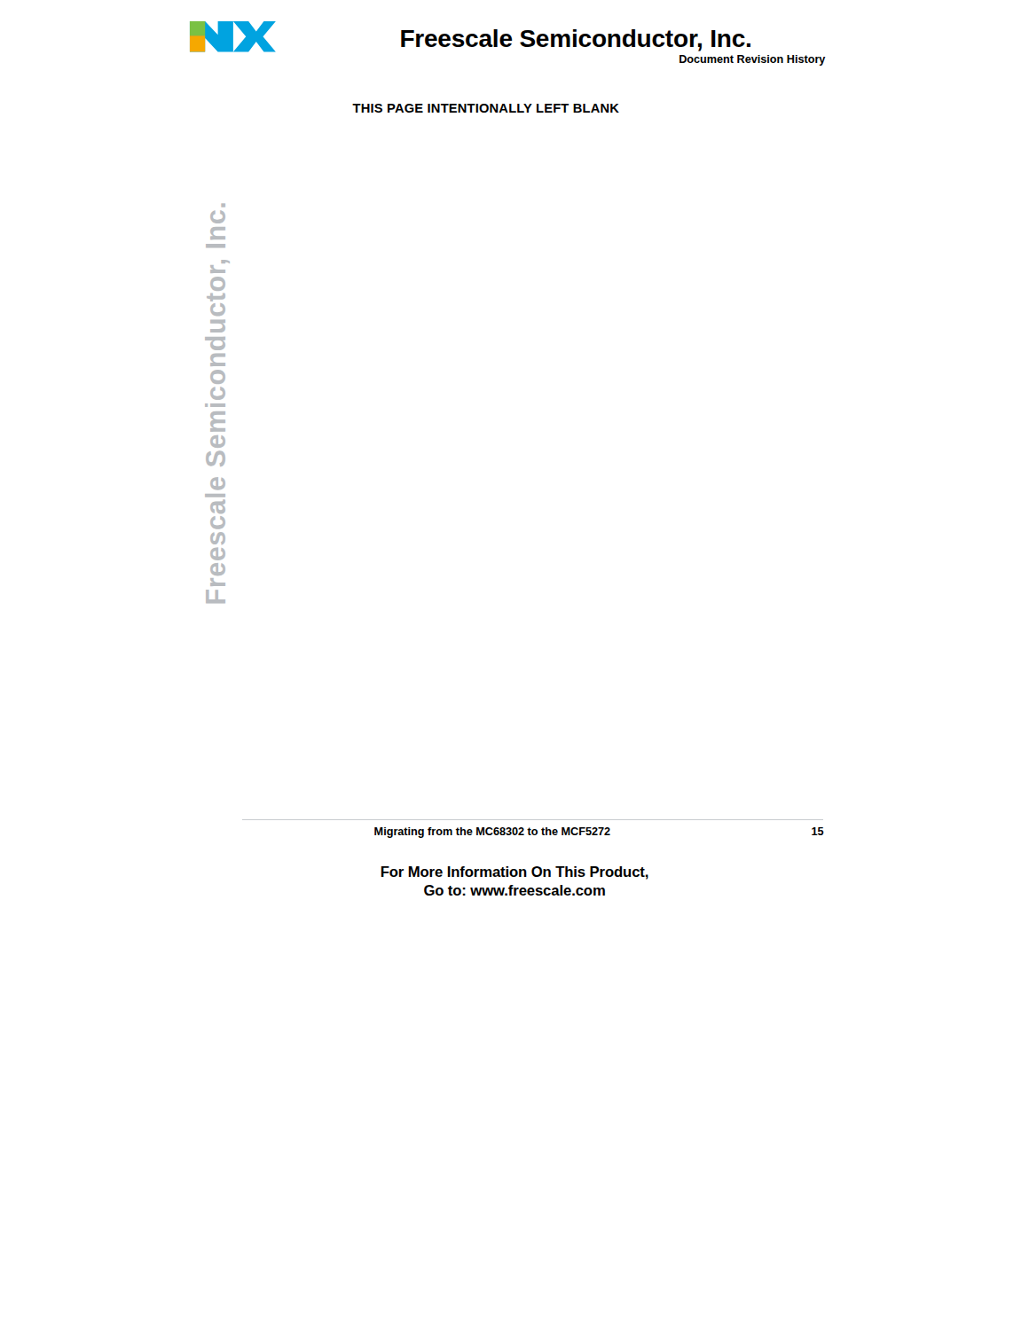Freescale Semiconductor, Inc.
Freescale Semiconductor, Inc.
Document Revision History
THIS PAGE INTENTIONALLY LEFT BLANK
Migrating from the MC68302 to the MCF5272 15
For More Information On This Product,
Go to: www.freescale.com